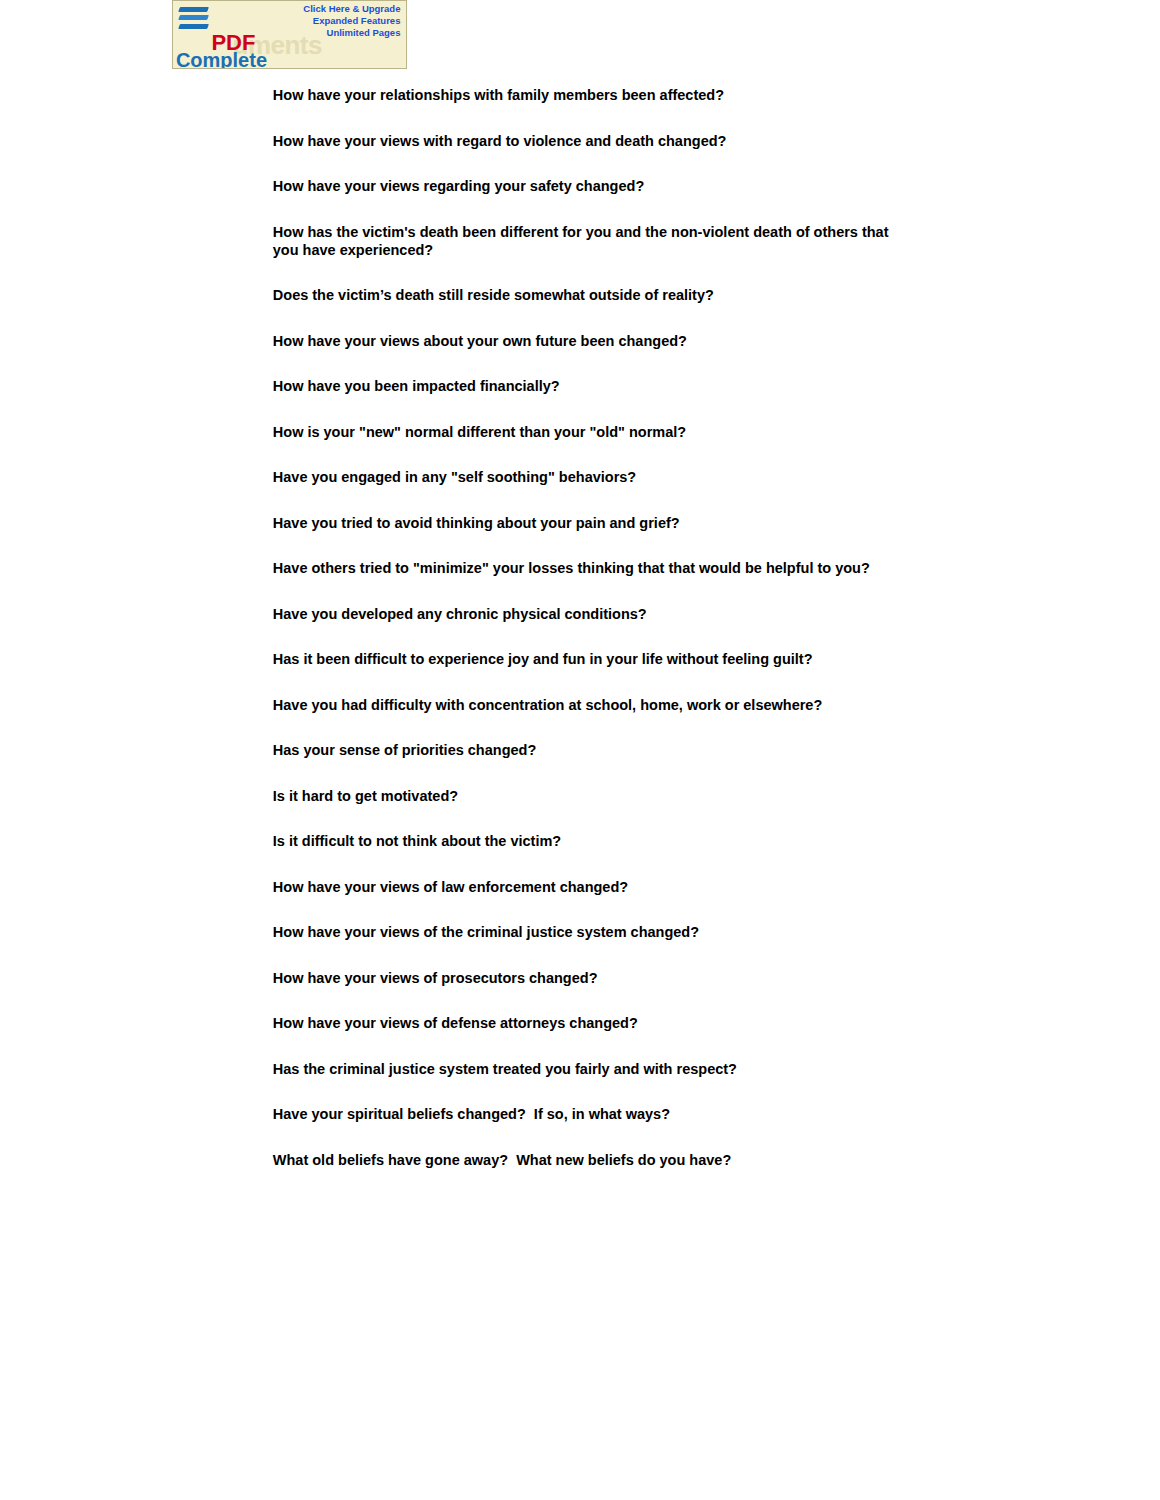uments
PDF
Complete
Click Here & Upgrade Expanded Features Unlimited Pages
How have your relationships with family members been affected?
How have your views with regard to violence and death changed?
How have your views regarding your safety changed?
How has the victim's death been different for you and the non-violent death of others that you have experienced?
Does the victim’s death still reside somewhat outside of reality?
How have your views about your own future been changed?
How have you been impacted financially?
How is your "new" normal different than your "old" normal?
Have you engaged in any "self soothing" behaviors?
Have you tried to avoid thinking about your pain and grief?
Have others tried to "minimize" your losses thinking that that would be helpful to you?
Have you developed any chronic physical conditions?
Has it been difficult to experience joy and fun in your life without feeling guilt?
Have you had difficulty with concentration at school, home, work or elsewhere?
Has your sense of priorities changed?
Is it hard to get motivated?
Is it difficult to not think about the victim?
How have your views of law enforcement changed?
How have your views of the criminal justice system changed?
How have your views of prosecutors changed?
How have your views of defense attorneys changed?
Has the criminal justice system treated you fairly and with respect?
Have your spiritual beliefs changed? If so, in what ways?
What old beliefs have gone away? What new beliefs do you have?